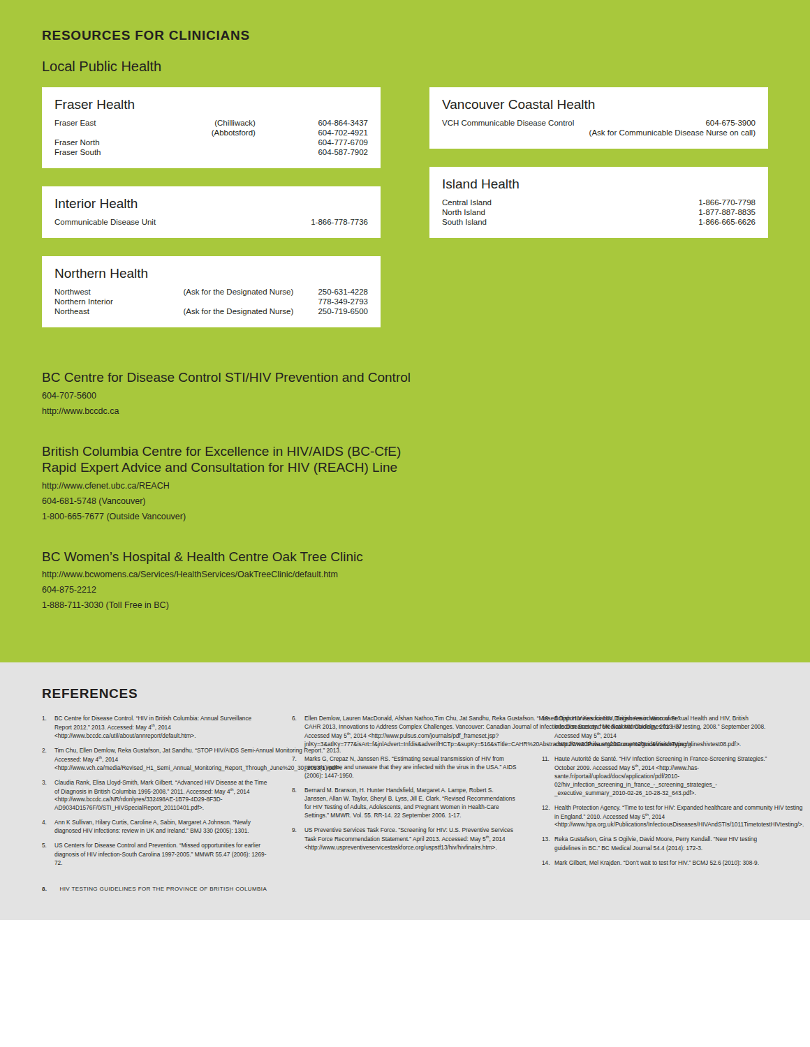Resources for Clinicians
Local Public Health
Fraser Health
| Fraser East | (Chilliwack) | 604-864-3437 |
| | (Abbotsford) | 604-702-4921 |
| Fraser North | | 604-777-6709 |
| Fraser South | | 604-587-7902 |
Interior Health
| Communicable Disease Unit | 1-866-778-7736 |
Northern Health
| Northwest | (Ask for the Designated Nurse) | 250-631-4228 |
| Northern Interior | | 778-349-2793 |
| Northeast | (Ask for the Designated Nurse) | 250-719-6500 |
Vancouver Coastal Health
| VCH Communicable Disease Control | 604-675-3900 |
| (Ask for Communicable Disease Nurse on call) |
Island Health
| Central Island | 1-866-770-7798 |
| North Island | 1-877-887-8835 |
| South Island | 1-866-665-6626 |
BC Centre for Disease Control STI/HIV Prevention and Control
604-707-5600
http://www.bccdc.ca
British Columbia Centre for Excellence in HIV/AIDS (BC-CfE)
Rapid Expert Advice and Consultation for HIV (REACH) Line
http://www.cfenet.ubc.ca/REACH
604-681-5748 (Vancouver)
1-800-665-7677 (Outside Vancouver)
BC Women’s Hospital & Health Centre Oak Tree Clinic
http://www.bcwomens.ca/Services/HealthServices/OakTreeClinic/default.htm
604-875-2212
1-888-711-3030 (Toll Free in BC)
References
1. BC Centre for Disease Control. “HIV in British Columbia: Annual Surveillance Report 2012.” 2013. Accessed: May 4th, 2014 <http://www.bccdc.ca/util/about/annreport/default.htm>.
2. Tim Chu, Ellen Demlow, Reka Gustafson, Jat Sandhu. “STOP HIV/AIDS Semi-Annual Monitoring Report.” 2013. Accessed: May 4th, 2014 <http://www.vch.ca/media/Revised_H1_Semi_Annual_Monitoring_Report_Through_June%20_30_2013(1).pdf>.
3. Claudia Rank, Elisa Lloyd-Smith, Mark Gilbert. “Advanced HIV Disease at the Time of Diagnosis in British Columbia 1995-2008.” 2011. Accessed: May 4th, 2014 <http://www.bccdc.ca/NR/rdonlyres/332498AE-1B79-4D29-8F3D-AD9034D1576F/0/STI_HIVSpecialReport_20110401.pdf>.
4. Ann K Sullivan, Hilary Curtis, Caroline A, Sabin, Margaret A Johnson. “Newly diagnosed HIV infections: review in UK and Ireland.” BMJ 330 (2005): 1301.
5. US Centers for Disease Control and Prevention. “Missed opportunities for earlier diagnosis of HIV infection-South Carolina 1997-2005.” MMWR 55.47 (2006): 1269-72.
6. Ellen Demlow, Lauren MacDonald, Afshan Nathoo,Tim Chu, Jat Sandhu, Reka Gustafson. “Missed Opportunities for HIV Diagnoses in Vancouver.” CAHR 2013, Innovations to Address Complex Challenges. Vancouver: Canadian Journal of Infectious Diseases and Medical Microbiology, 2013. 37. Accessed May 5th, 2014 <http://www.pulsus.com/journals/pdf_frameset.jsp?jnlKy=3&atlKy=777&isArt=f&jnlAdvert=Infdis&adverifHCTp=&supKy=516&sTitle=CAHR%20Abstracts%2C%20Pulsus%20Group%20Inc&VisitorType=>.
7. Marks G, Crepaz N, Janssen RS. “Estimating sexual transmission of HIV from persons aware and unaware that they are infected with the virus in the USA.” AIDS (2006): 1447-1950.
8. Bernard M. Branson, H. Hunter Handsfield, Margaret A. Lampe, Robert S. Janssen, Allan W. Taylor, Sheryl B. Lyss, Jill E. Clark. “Revised Recommendations for HIV Testing of Adults, Adolescents, and Pregnant Women in Health-Care Settings.” MMWR. Vol. 55. RR-14. 22 September 2006. 1-17.
9. US Preventive Services Task Force. “Screening for HIV: U.S. Preventive Services Task Force Recommendation Statement.” April 2013. Accessed: May 5th, 2014 <http://www.uspreventiveservicestaskforce.org/uspstf13/hiv/hivfinalrs.htm>.
10. British HIV Association, British Association of Sexual Health and HIV, British Infection Society. “UK National Guidelines for HIV testing, 2008.” September 2008. Accessed May 5th, 2014 <http://www.bhiva.org/documents/guidelines/testing/glineshivtest08.pdf>.
11. Haute Autorité de Santé. “HIV Infection Screening in France-Screening Strategies.” October 2009. Accessed May 5th, 2014 <http://www.has-sante.fr/portail/upload/docs/application/pdf/2010-02/hiv_infection_screening_in_france_-_screening_strategies_-_executive_summary_2010-02-26_10-28-32_643.pdf>.
12. Health Protection Agency. “Time to test for HIV: Expanded healthcare and community HIV testing in England.” 2010. Accessed May 5th, 2014 <http://www.hpa.org.uk/Publications/InfectiousDiseases/HIVAndSTIs/1011TimetotestHIVtesting/>.
13. Reka Gustafson, Gina S Ogilvie, David Moore, Perry Kendall. “New HIV testing guidelines in BC.” BC Medical Journal 54.4 (2014): 172-3.
14. Mark Gilbert, Mel Krajden. “Don’t wait to test for HIV.” BCMJ 52.6 (2010): 308-9.
8. HIV TESTING GUIDELINES FOR THE PROVINCE OF BRITISH COLUMBIA